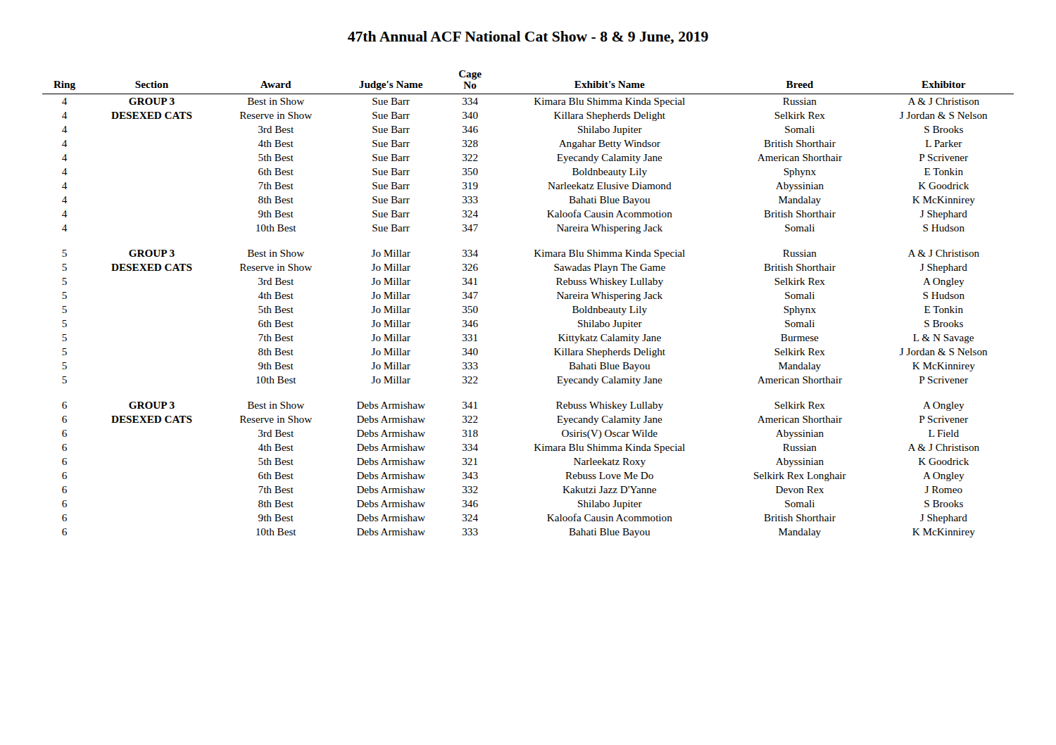47th Annual ACF National Cat Show - 8 & 9 June, 2019
| Ring | Section | Award | Judge's Name | Cage No | Exhibit's Name | Breed | Exhibitor |
| --- | --- | --- | --- | --- | --- | --- | --- |
| 4 | GROUP 3 | Best in Show | Sue Barr | 334 | Kimara Blu Shimma Kinda Special | Russian | A & J Christison |
| 4 | DESEXED CATS | Reserve in Show | Sue Barr | 340 | Killara Shepherds Delight | Selkirk Rex | J Jordan & S Nelson |
| 4 | | 3rd Best | Sue Barr | 346 | Shilabo Jupiter | Somali | S Brooks |
| 4 | | 4th Best | Sue Barr | 328 | Angahar Betty Windsor | British Shorthair | L Parker |
| 4 | | 5th Best | Sue Barr | 322 | Eyecandy Calamity Jane | American Shorthair | P Scrivener |
| 4 | | 6th Best | Sue Barr | 350 | Boldnbeauty Lily | Sphynx | E Tonkin |
| 4 | | 7th Best | Sue Barr | 319 | Narleekatz Elusive Diamond | Abyssinian | K Goodrick |
| 4 | | 8th Best | Sue Barr | 333 | Bahati Blue Bayou | Mandalay | K McKinnirey |
| 4 | | 9th Best | Sue Barr | 324 | Kaloofa Causin Acommotion | British Shorthair | J Shephard |
| 4 | | 10th Best | Sue Barr | 347 | Nareira Whispering Jack | Somali | S Hudson |
| 5 | GROUP 3 | Best in Show | Jo Millar | 334 | Kimara Blu Shimma Kinda Special | Russian | A & J Christison |
| 5 | DESEXED CATS | Reserve in Show | Jo Millar | 326 | Sawadas Playn The Game | British Shorthair | J Shephard |
| 5 | | 3rd Best | Jo Millar | 341 | Rebuss Whiskey Lullaby | Selkirk Rex | A Ongley |
| 5 | | 4th Best | Jo Millar | 347 | Nareira Whispering Jack | Somali | S Hudson |
| 5 | | 5th Best | Jo Millar | 350 | Boldnbeauty Lily | Sphynx | E Tonkin |
| 5 | | 6th Best | Jo Millar | 346 | Shilabo Jupiter | Somali | S Brooks |
| 5 | | 7th Best | Jo Millar | 331 | Kittykatz Calamity Jane | Burmese | L & N Savage |
| 5 | | 8th Best | Jo Millar | 340 | Killara Shepherds Delight | Selkirk Rex | J Jordan & S Nelson |
| 5 | | 9th Best | Jo Millar | 333 | Bahati Blue Bayou | Mandalay | K McKinnirey |
| 5 | | 10th Best | Jo Millar | 322 | Eyecandy Calamity Jane | American Shorthair | P Scrivener |
| 6 | GROUP 3 | Best in Show | Debs Armishaw | 341 | Rebuss Whiskey Lullaby | Selkirk Rex | A Ongley |
| 6 | DESEXED CATS | Reserve in Show | Debs Armishaw | 322 | Eyecandy Calamity Jane | American Shorthair | P Scrivener |
| 6 | | 3rd Best | Debs Armishaw | 318 | Osiris(V) Oscar Wilde | Abyssinian | L Field |
| 6 | | 4th Best | Debs Armishaw | 334 | Kimara Blu Shimma Kinda Special | Russian | A & J Christison |
| 6 | | 5th Best | Debs Armishaw | 321 | Narleekatz Roxy | Abyssinian | K Goodrick |
| 6 | | 6th Best | Debs Armishaw | 343 | Rebuss Love Me Do | Selkirk Rex Longhair | A Ongley |
| 6 | | 7th Best | Debs Armishaw | 332 | Kakutzi Jazz D'Yanne | Devon Rex | J Romeo |
| 6 | | 8th Best | Debs Armishaw | 346 | Shilabo Jupiter | Somali | S Brooks |
| 6 | | 9th Best | Debs Armishaw | 324 | Kaloofa Causin Acommotion | British Shorthair | J Shephard |
| 6 | | 10th Best | Debs Armishaw | 333 | Bahati Blue Bayou | Mandalay | K McKinnirey |